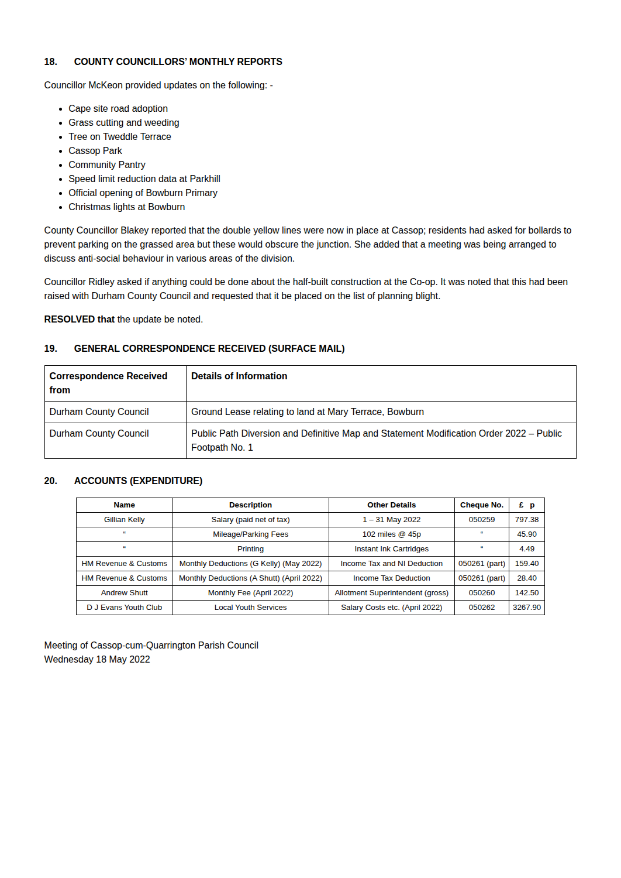18. COUNTY COUNCILLORS’ MONTHLY REPORTS
Councillor McKeon provided updates on the following: -
Cape site road adoption
Grass cutting and weeding
Tree on Tweddle Terrace
Cassop Park
Community Pantry
Speed limit reduction data at Parkhill
Official opening of Bowburn Primary
Christmas lights at Bowburn
County Councillor Blakey reported that the double yellow lines were now in place at Cassop; residents had asked for bollards to prevent parking on the grassed area but these would obscure the junction. She added that a meeting was being arranged to discuss anti-social behaviour in various areas of the division.
Councillor Ridley asked if anything could be done about the half-built construction at the Co-op. It was noted that this had been raised with Durham County Council and requested that it be placed on the list of planning blight.
RESOLVED that the update be noted.
19. GENERAL CORRESPONDENCE RECEIVED (SURFACE MAIL)
| Correspondence Received from | Details of Information |
| --- | --- |
| Durham County Council | Ground Lease relating to land at Mary Terrace, Bowburn |
| Durham County Council | Public Path Diversion and Definitive Map and Statement Modification Order 2022 – Public Footpath No. 1 |
20. ACCOUNTS (EXPENDITURE)
| Name | Description | Other Details | Cheque No. | £ p |
| --- | --- | --- | --- | --- |
| Gillian Kelly | Salary (paid net of tax) | 1 – 31 May 2022 | 050259 | 797.38 |
| “ | Mileage/Parking Fees | 102 miles @ 45p | “ | 45.90 |
| “ | Printing | Instant Ink Cartridges | “ | 4.49 |
| HM Revenue & Customs | Monthly Deductions (G Kelly) (May 2022) | Income Tax and NI Deduction | 050261 (part) | 159.40 |
| HM Revenue & Customs | Monthly Deductions (A Shutt) (April 2022) | Income Tax Deduction | 050261 (part) | 28.40 |
| Andrew Shutt | Monthly Fee (April 2022) | Allotment Superintendent (gross) | 050260 | 142.50 |
| D J Evans Youth Club | Local Youth Services | Salary Costs etc. (April 2022) | 050262 | 3267.90 |
Meeting of Cassop-cum-Quarrington Parish Council
Wednesday 18 May 2022